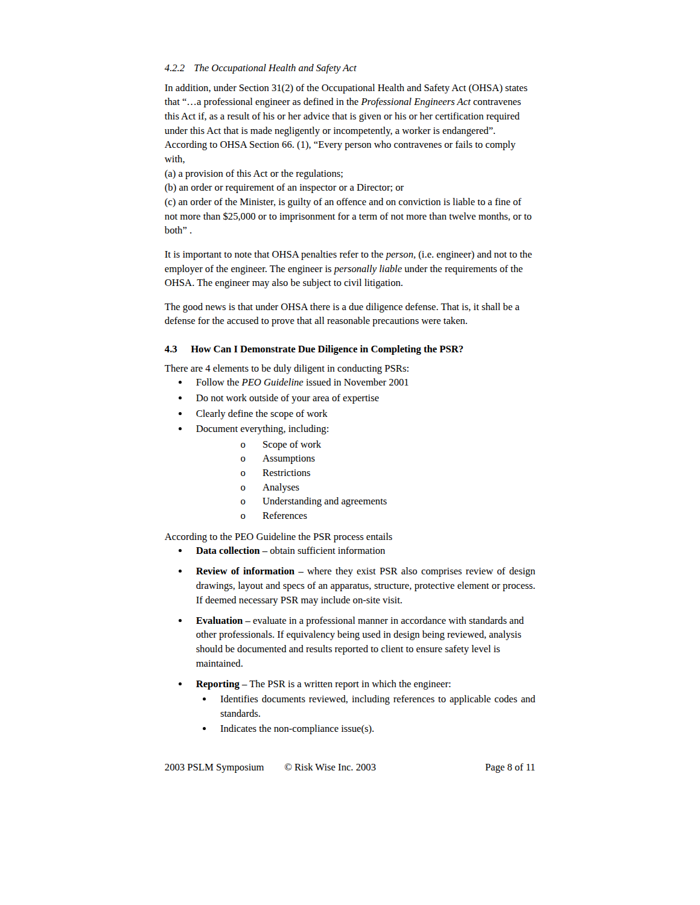4.2.2 The Occupational Health and Safety Act
In addition, under Section 31(2) of the Occupational Health and Safety Act (OHSA) states that “…a professional engineer as defined in the Professional Engineers Act contravenes this Act if, as a result of his or her advice that is given or his or her certification required under this Act that is made negligently or incompetently, a worker is endangered”. According to OHSA Section 66. (1), “Every person who contravenes or fails to comply with,
(a) a provision of this Act or the regulations;
(b) an order or requirement of an inspector or a Director; or
(c) an order of the Minister, is guilty of an offence and on conviction is liable to a fine of not more than $25,000 or to imprisonment for a term of not more than twelve months, or to both” .
It is important to note that OHSA penalties refer to the person, (i.e. engineer) and not to the employer of the engineer. The engineer is personally liable under the requirements of the OHSA. The engineer may also be subject to civil litigation.
The good news is that under OHSA there is a due diligence defense. That is, it shall be a defense for the accused to prove that all reasonable precautions were taken.
4.3 How Can I Demonstrate Due Diligence in Completing the PSR?
There are 4 elements to be duly diligent in conducting PSRs:
Follow the PEO Guideline issued in November 2001
Do not work outside of your area of expertise
Clearly define the scope of work
Document everything, including:
Scope of work
Assumptions
Restrictions
Analyses
Understanding and agreements
References
According to the PEO Guideline the PSR process entails
Data collection – obtain sufficient information
Review of information – where they exist PSR also comprises review of design drawings, layout and specs of an apparatus, structure, protective element or process. If deemed necessary PSR may include on-site visit.
Evaluation – evaluate in a professional manner in accordance with standards and other professionals. If equivalency being used in design being reviewed, analysis should be documented and results reported to client to ensure safety level is maintained.
Reporting – The PSR is a written report in which the engineer:
Identifies documents reviewed, including references to applicable codes and standards.
Indicates the non-compliance issue(s).
2003 PSLM Symposium © Risk Wise Inc. 2003 Page 8 of 11